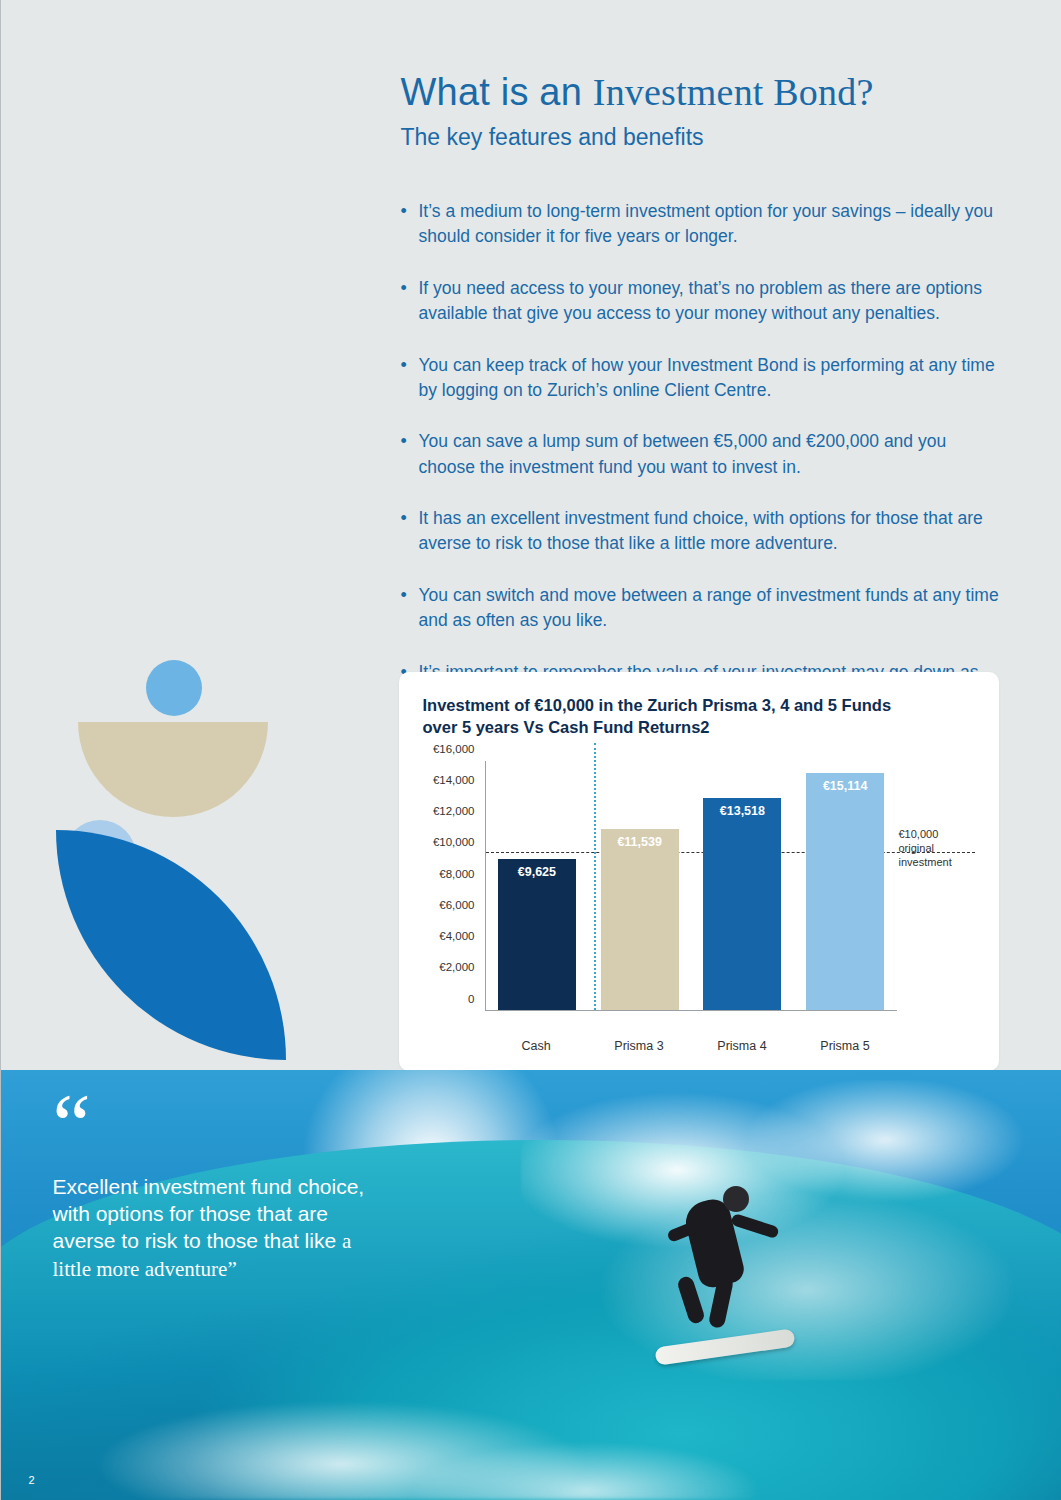What is an Investment Bond?
The key features and benefits
It’s a medium to long-term investment option for your savings – ideally you should consider it for five years or longer.
If you need access to your money, that’s no problem as there are options available that give you access to your money without any penalties.
You can keep track of how your Investment Bond is performing at any time by logging on to Zurich’s online Client Centre.
You can save a lump sum of between €5,000 and €200,000 and you choose the investment fund you want to invest in.
It has an excellent investment fund choice, with options for those that are averse to risk to those that like a little more adventure.
You can switch and move between a range of investment funds at any time and as often as you like.
It’s important to remember the value of your investment may go down as well as up.
Investment of €10,000 in the Zurich Prisma 3, 4 and 5 Funds
over 5 years Vs Cash Fund Returns2
€16,000 €14,000 €12,000 €10,000 €8,000 €6,000 €4,000 €2,000 0
€10,000
original
investment
€9,625
€11,539
€13,518
€15,114
Cash
Prisma 3
Prisma 4
Prisma 5
“
Excellent investment fund choice, with options for those that are averse to risk to those that like a little more adventure”
2